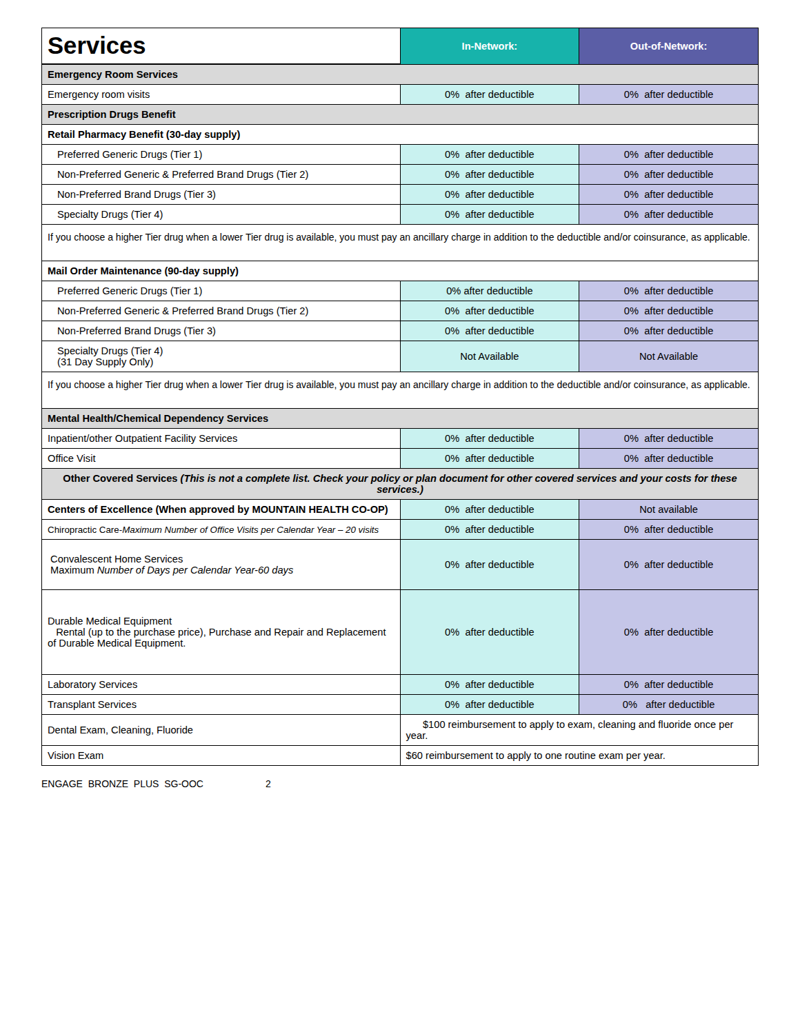| Services | In-Network: | Out-of-Network: |
| Emergency Room Services |
| Emergency room visits | 0% after deductible | 0% after deductible |
| Prescription Drugs Benefit |
| Retail Pharmacy Benefit (30-day supply) |
| Preferred Generic Drugs (Tier 1) | 0% after deductible | 0% after deductible |
| Non-Preferred Generic & Preferred Brand Drugs (Tier 2) | 0% after deductible | 0% after deductible |
| Non-Preferred Brand Drugs (Tier 3) | 0% after deductible | 0% after deductible |
| Specialty Drugs (Tier 4) | 0% after deductible | 0% after deductible |
| If you choose a higher Tier drug when a lower Tier drug is available, you must pay an ancillary charge in addition to the deductible and/or coinsurance, as applicable. |
| Mail Order Maintenance (90-day supply) |
| Preferred Generic Drugs (Tier 1) | 0% after deductible | 0% after deductible |
| Non-Preferred Generic & Preferred Brand Drugs (Tier 2) | 0% after deductible | 0% after deductible |
| Non-Preferred Brand Drugs (Tier 3) | 0% after deductible | 0% after deductible |
| Specialty Drugs (Tier 4) (31 Day Supply Only) | Not Available | Not Available |
| If you choose a higher Tier drug when a lower Tier drug is available, you must pay an ancillary charge in addition to the deductible and/or coinsurance, as applicable. |
| Mental Health/Chemical Dependency Services |
| Inpatient/other Outpatient Facility Services | 0% after deductible | 0% after deductible |
| Office Visit | 0% after deductible | 0% after deductible |
| Other Covered Services (This is not a complete list. Check your policy or plan document for other covered services and your costs for these services.) |
| Centers of Excellence (When approved by MOUNTAIN HEALTH CO-OP) | 0% after deductible | Not available |
| Chiropractic Care- Maximum Number of Office Visits per Calendar Year – 20 visits | 0% after deductible | 0% after deductible |
| Convalescent Home Services Maximum Number of Days per Calendar Year-60 days | 0% after deductible | 0% after deductible |
| Durable Medical Equipment Rental (up to the purchase price), Purchase and Repair and Replacement of Durable Medical Equipment. | 0% after deductible | 0% after deductible |
| Laboratory Services | 0% after deductible | 0% after deductible |
| Transplant Services | 0% after deductible | 0% after deductible |
| Dental Exam, Cleaning, Fluoride | $100 reimbursement to apply to exam, cleaning and fluoride once per year. |
| Vision Exam | $60 reimbursement to apply to one routine exam per year. |
ENGAGE BRONZE PLUS SG-OOC2